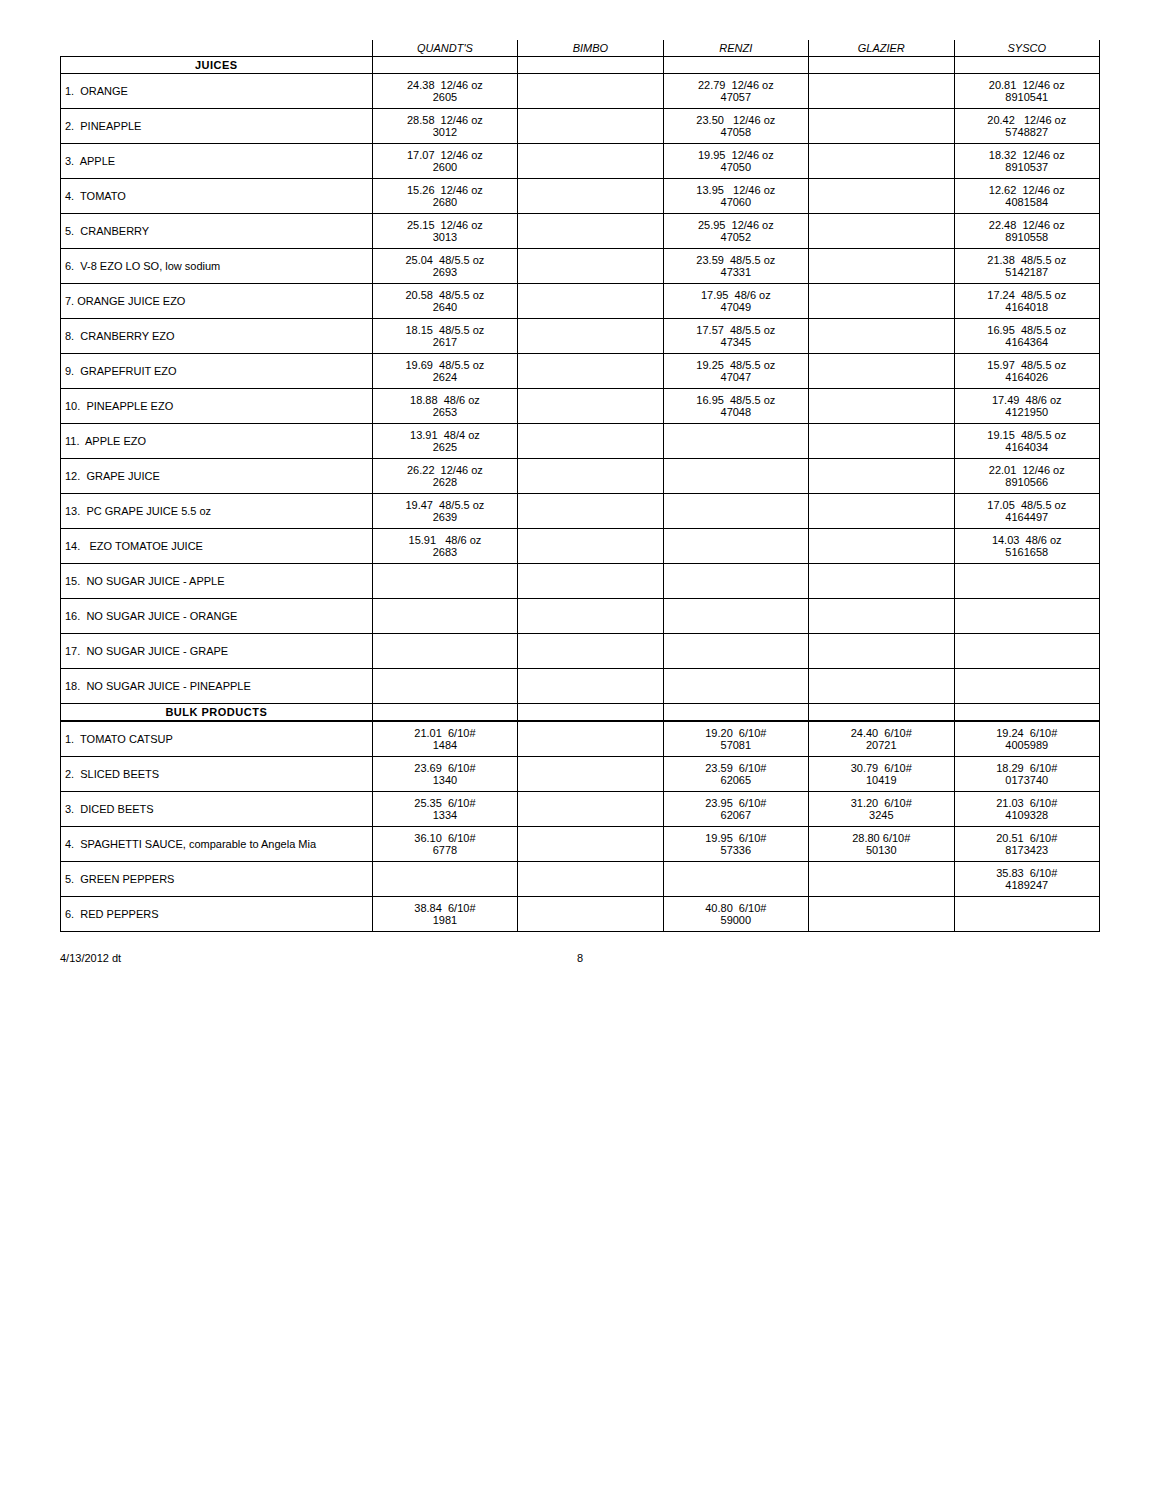| | QUANDT'S | BIMBO | RENZI | GLAZIER | SYSCO |
| --- | --- | --- | --- | --- | --- |
| JUICES | | | | | |
| 1. ORANGE | 24.38 12/46 oz 2605 | | 22.79 12/46 oz 47057 | | 20.81 12/46 oz 8910541 |
| 2. PINEAPPLE | 28.58 12/46 oz 3012 | | 23.50 12/46 oz 47058 | | 20.42 12/46 oz 5748827 |
| 3. APPLE | 17.07 12/46 oz 2600 | | 19.95 12/46 oz 47050 | | 18.32 12/46 oz 8910537 |
| 4. TOMATO | 15.26 12/46 oz 2680 | | 13.95 12/46 oz 47060 | | 12.62 12/46 oz 4081584 |
| 5. CRANBERRY | 25.15 12/46 oz 3013 | | 25.95 12/46 oz 47052 | | 22.48 12/46 oz 8910558 |
| 6. V-8 EZO LO SO, low sodium | 25.04 48/5.5 oz 2693 | | 23.59 48/5.5 oz 47331 | | 21.38 48/5.5 oz 5142187 |
| 7. ORANGE JUICE EZO | 20.58 48/5.5 oz 2640 | | 17.95 48/6 oz 47049 | | 17.24 48/5.5 oz 4164018 |
| 8. CRANBERRY EZO | 18.15 48/5.5 oz 2617 | | 17.57 48/5.5 oz 47345 | | 16.95 48/5.5 oz 4164364 |
| 9. GRAPEFRUIT EZO | 19.69 48/5.5 oz 2624 | | 19.25 48/5.5 oz 47047 | | 15.97 48/5.5 oz 4164026 |
| 10. PINEAPPLE EZO | 18.88 48/6 oz 2653 | | 16.95 48/5.5 oz 47048 | | 17.49 48/6 oz 4121950 |
| 11. APPLE EZO | 13.91 48/4 oz 2625 | | | | 19.15 48/5.5 oz 4164034 |
| 12. GRAPE JUICE | 26.22 12/46 oz 2628 | | | | 22.01 12/46 oz 8910566 |
| 13. PC GRAPE JUICE 5.5 oz | 19.47 48/5.5 oz 2639 | | | | 17.05 48/5.5 oz 4164497 |
| 14. EZO TOMATOE JUICE | 15.91 48/6 oz 2683 | | | | 14.03 48/6 oz 5161658 |
| 15. NO SUGAR JUICE - APPLE | | | | | |
| 16. NO SUGAR JUICE - ORANGE | | | | | |
| 17. NO SUGAR JUICE - GRAPE | | | | | |
| 18. NO SUGAR JUICE - PINEAPPLE | | | | | |
| BULK PRODUCTS | | | | | |
| 1. TOMATO CATSUP | 21.01 6/10# 1484 | | 19.20 6/10# 57081 | 24.40 6/10# 20721 | 19.24 6/10# 4005989 |
| 2. SLICED BEETS | 23.69 6/10# 1340 | | 23.59 6/10# 62065 | 30.79 6/10# 10419 | 18.29 6/10# 0173740 |
| 3. DICED BEETS | 25.35 6/10# 1334 | | 23.95 6/10# 62067 | 31.20 6/10# 3245 | 21.03 6/10# 4109328 |
| 4. SPAGHETTI SAUCE, comparable to Angela Mia | 36.10 6/10# 6778 | | 19.95 6/10# 57336 | 28.80 6/10# 50130 | 20.51 6/10# 8173423 |
| 5. GREEN PEPPERS | | | | | 35.83 6/10# 4189247 |
| 6. RED PEPPERS | 38.84 6/10# 1981 | | 40.80 6/10# 59000 | | |
4/13/2012 dt 8